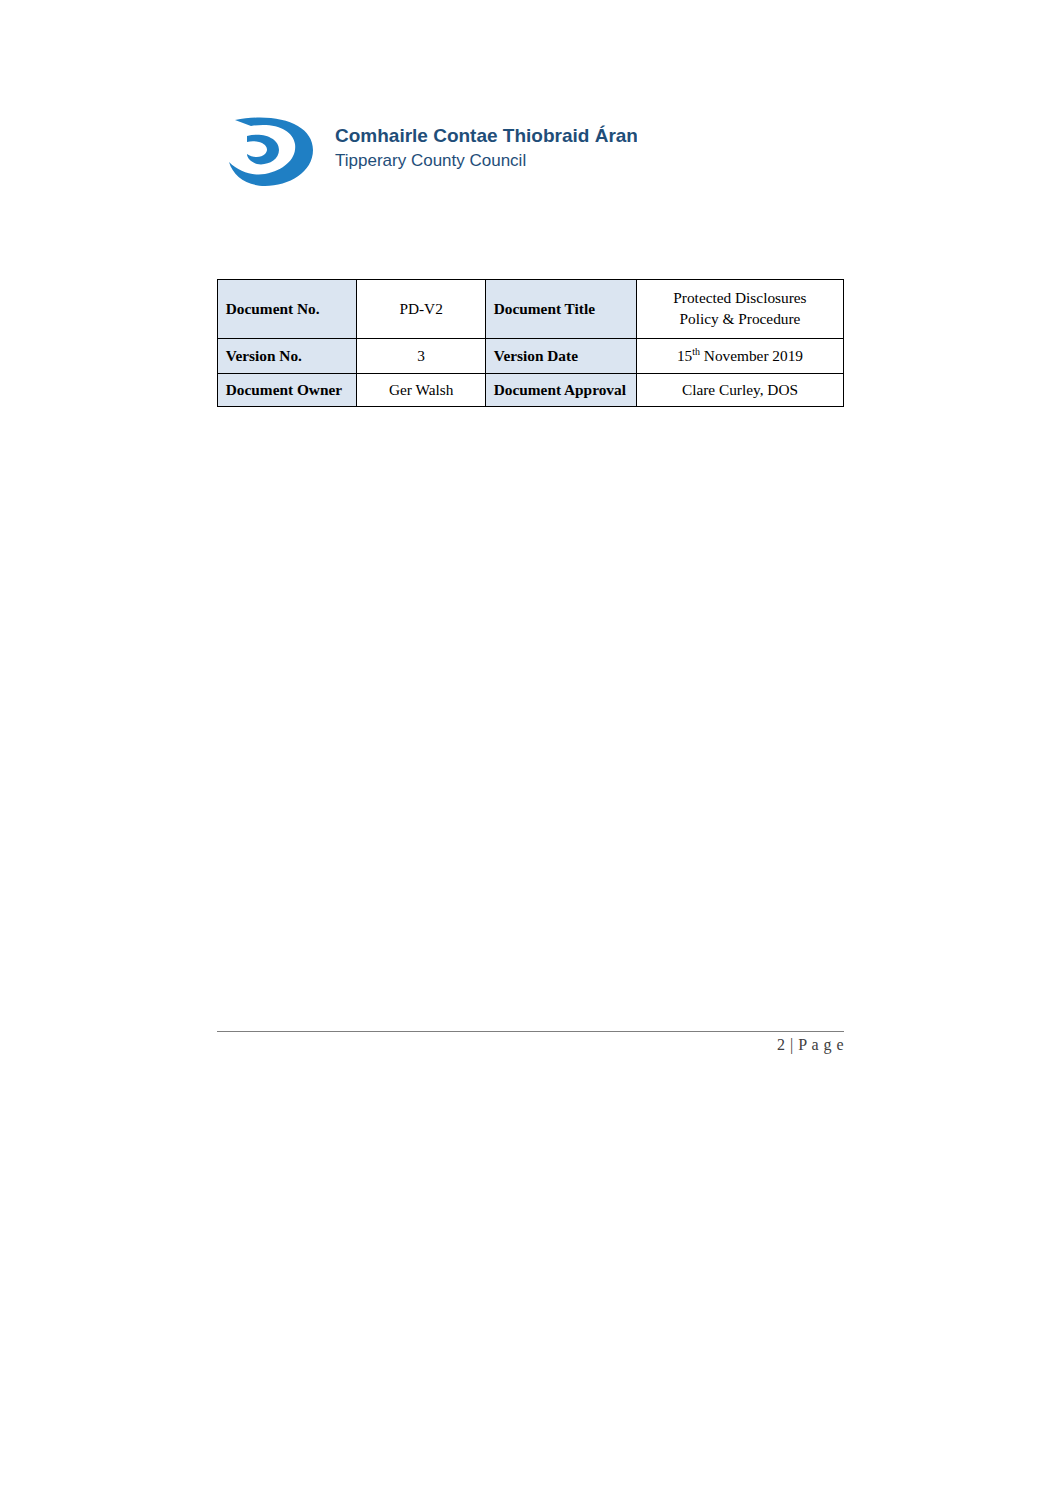Comhairle Contae Thiobraid Árann Tipperary County Council
| Document No. | PD-V2 | Document Title | Protected Disclosures Policy & Procedure |
| Version No. | 3 | Version Date | 15 th November 2019 |
| Document Owner | Ger Walsh | Document Approval | Clare Curley, DOS |
2 | P a g e